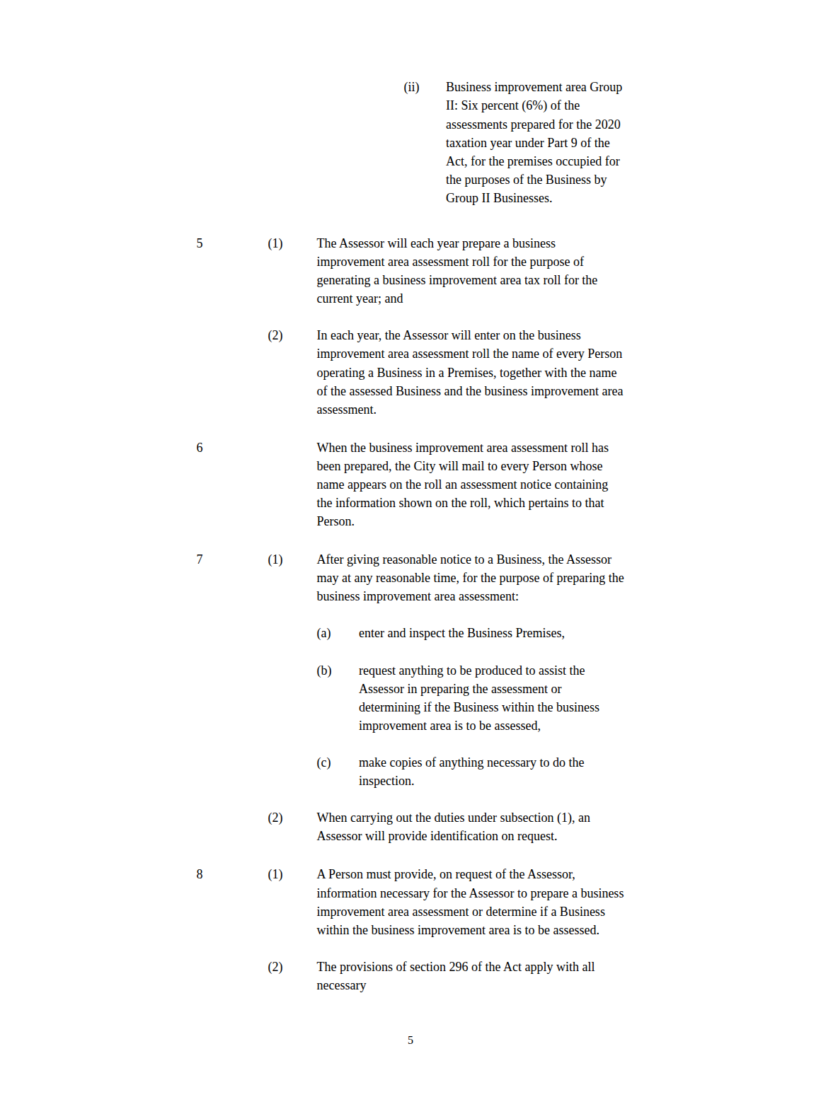(ii)
Business improvement area Group II: Six percent (6%) of the assessments prepared for the 2020 taxation year under Part 9 of the Act, for the premises occupied for the purposes of the Business by Group II Businesses.
5
(1)
The Assessor will each year prepare a business improvement area assessment roll for the purpose of generating a business improvement area tax roll for the current year; and
(2)
In each year, the Assessor will enter on the business improvement area assessment roll the name of every Person operating a Business in a Premises, together with the name of the assessed Business and the business improvement area assessment.
6
When the business improvement area assessment roll has been prepared, the City will mail to every Person whose name appears on the roll an assessment notice containing the information shown on the roll, which pertains to that Person.
7
(1)
After giving reasonable notice to a Business, the Assessor may at any reasonable time, for the purpose of preparing the business improvement area assessment:
(a)
enter and inspect the Business Premises,
(b)
request anything to be produced to assist the Assessor in preparing the assessment or determining if the Business within the business improvement area is to be assessed,
(c)
make copies of anything necessary to do the inspection.
(2)
When carrying out the duties under subsection (1), an Assessor will provide identification on request.
8
(1)
A Person must provide, on request of the Assessor, information necessary for the Assessor to prepare a business improvement area assessment or determine if a Business within the business improvement area is to be assessed.
(2)
The provisions of section 296 of the Act apply with all necessary
5